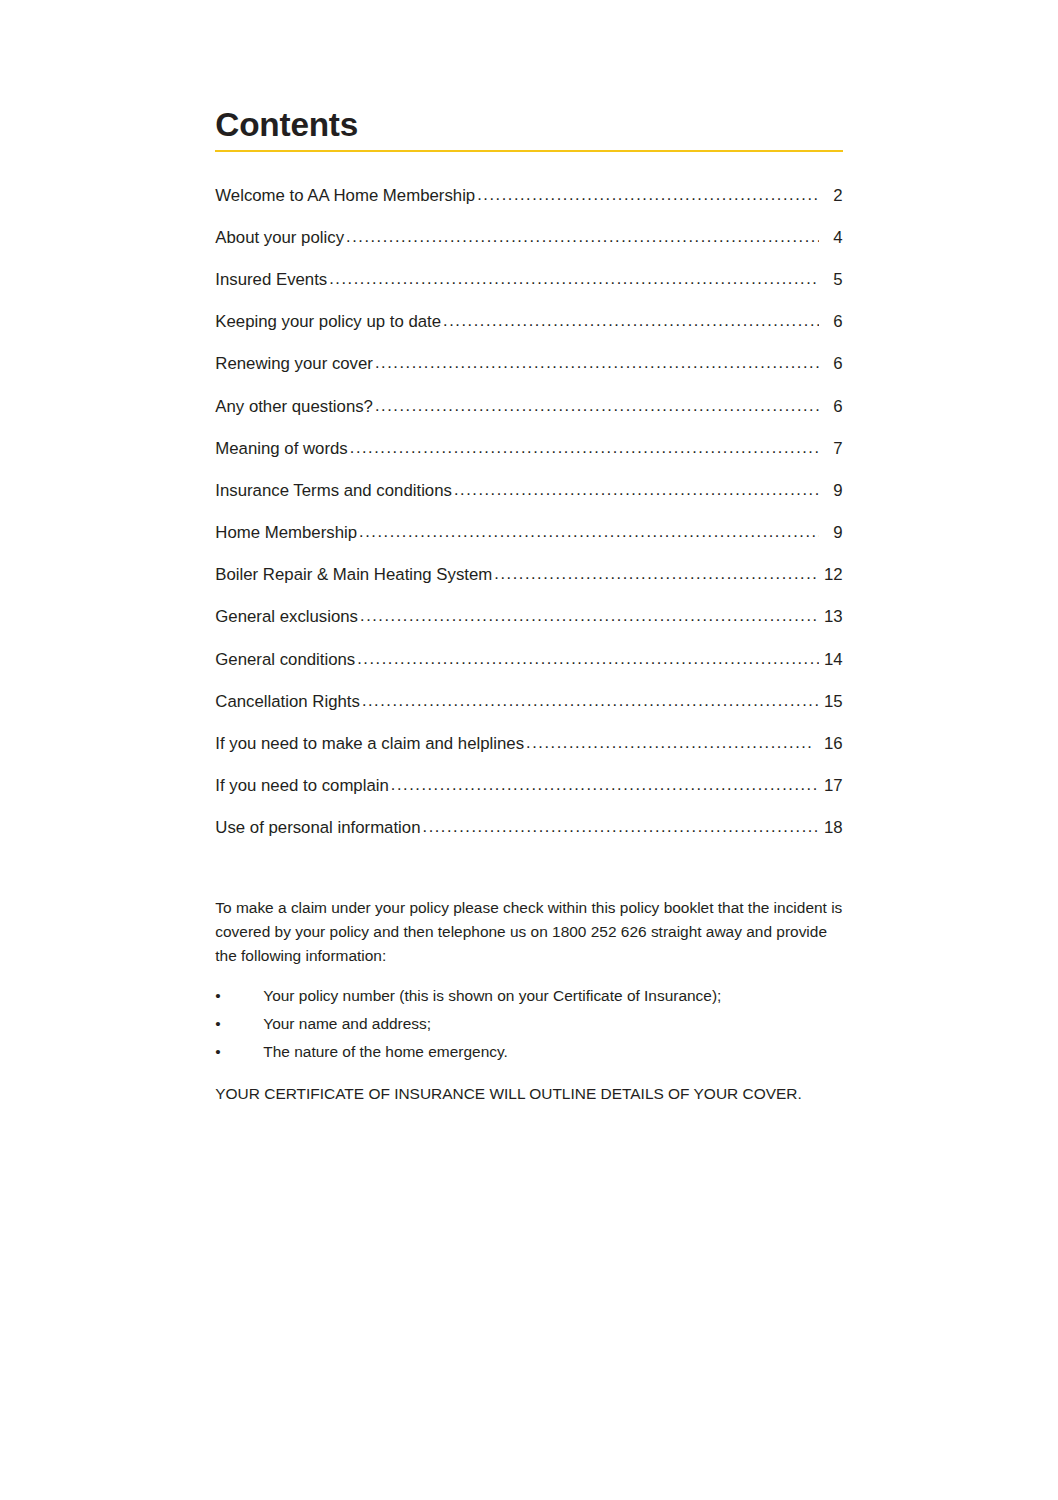Contents
Welcome to AA Home Membership........................................................................... 2
About your policy....................................................................................... 4
Insured Events........................................................................................... 5
Keeping your policy up to date................................................................... 6
Renewing your cover.................................................................................. 6
Any other questions?.................................................................................. 6
Meaning of words..................................................................................... 7
Insurance Terms and conditions................................................................ 9
Home Membership................................................................................... 9
Boiler Repair & Main Heating System....................................................... 12
General exclusions................................................................................... 13
General conditions................................................................................... 14
Cancellation Rights................................................................................... 15
If you need to make a claim and helplines............................................... 16
If you need to complain.............................................................................. 17
Use of personal information..................................................................... 18
To make a claim under your policy please check within this policy booklet that the incident is covered by your policy and then telephone us on 1800 252 626 straight away and provide the following information:
•Your policy number (this is shown on your Certificate of Insurance);
•Your name and address;
•The nature of the home emergency.
YOUR CERTIFICATE OF INSURANCE WILL OUTLINE DETAILS OF YOUR COVER.